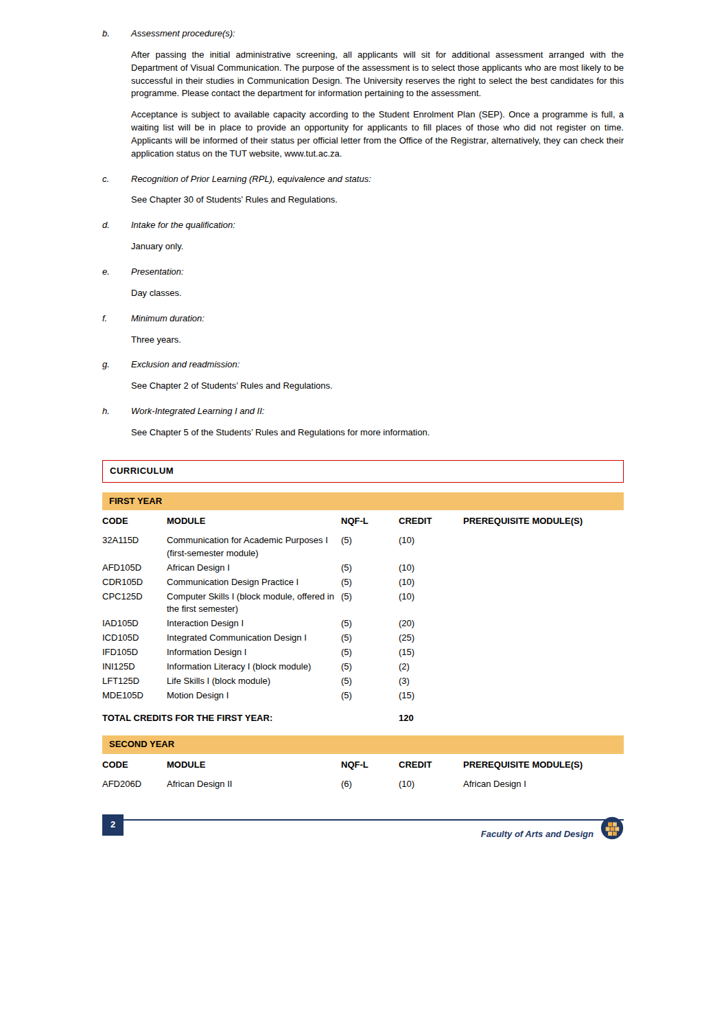b.
Assessment procedure(s):
After passing the initial administrative screening, all applicants will sit for additional assessment arranged with the Department of Visual Communication. The purpose of the assessment is to select those applicants who are most likely to be successful in their studies in Communication Design. The University reserves the right to select the best candidates for this programme. Please contact the department for information pertaining to the assessment.
Acceptance is subject to available capacity according to the Student Enrolment Plan (SEP). Once a programme is full, a waiting list will be in place to provide an opportunity for applicants to fill places of those who did not register on time. Applicants will be informed of their status per official letter from the Office of the Registrar, alternatively, they can check their application status on the TUT website, www.tut.ac.za.
c.
Recognition of Prior Learning (RPL), equivalence and status:
See Chapter 30 of Students' Rules and Regulations.
d.
Intake for the qualification:
January only.
e.
Presentation:
Day classes.
f.
Minimum duration:
Three years.
g.
Exclusion and readmission:
See Chapter 2 of Students’ Rules and Regulations.
h.
Work-Integrated Learning I and II:
See Chapter 5 of the Students’ Rules and Regulations for more information.
CURRICULUM
FIRST YEAR
| CODE | MODULE | NQF-L | CREDIT | PREREQUISITE MODULE(S) |
| --- | --- | --- | --- | --- |
| 32A115D | Communication for Academic Purposes I (first-semester module) | (5) | (10) | |
| AFD105D | African Design I | (5) | (10) | |
| CDR105D | Communication Design Practice I | (5) | (10) | |
| CPC125D | Computer Skills I (block module, offered in the first semester) | (5) | (10) | |
| IAD105D | Interaction Design I | (5) | (20) | |
| ICD105D | Integrated Communication Design I | (5) | (25) | |
| IFD105D | Information Design I | (5) | (15) | |
| INI125D | Information Literacy I (block module) | (5) | (2) | |
| LFT125D | Life Skills I (block module) | (5) | (3) | |
| MDE105D | Motion Design I | (5) | (15) | |
| TOTAL CREDITS FOR THE FIRST YEAR: | 120 | |
SECOND YEAR
| CODE | MODULE | NQF-L | CREDIT | PREREQUISITE MODULE(S) |
| --- | --- | --- | --- | --- |
| AFD206D | African Design II | (6) | (10) | African Design I |
2
Faculty of Arts and Design